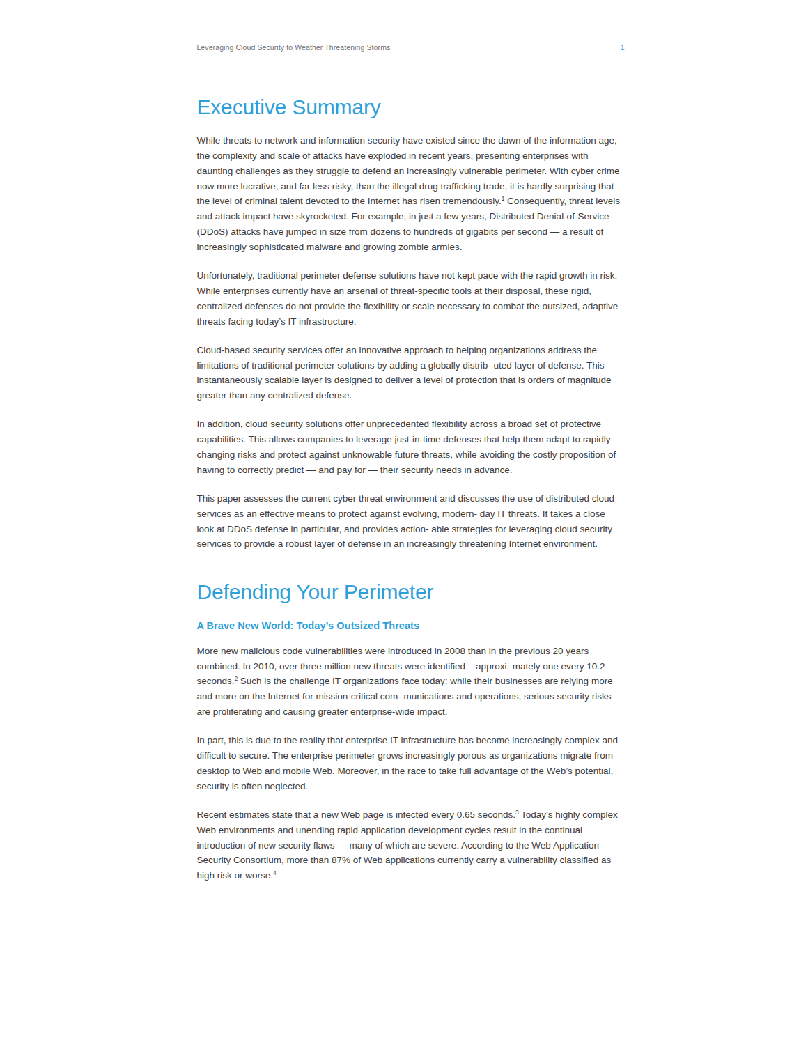Leveraging Cloud Security to Weather Threatening Storms 1
Executive Summary
While threats to network and information security have existed since the dawn of the information age, the complexity and scale of attacks have exploded in recent years, presenting enterprises with daunting challenges as they struggle to defend an increasingly vulnerable perimeter. With cyber crime now more lucrative, and far less risky, than the illegal drug trafficking trade, it is hardly surprising that the level of criminal talent devoted to the Internet has risen tremendously.1 Consequently, threat levels and attack impact have skyrocketed. For example, in just a few years, Distributed Denial-of-Service (DDoS) attacks have jumped in size from dozens to hundreds of gigabits per second — a result of increasingly sophisticated malware and growing zombie armies.
Unfortunately, traditional perimeter defense solutions have not kept pace with the rapid growth in risk. While enterprises currently have an arsenal of threat-specific tools at their disposal, these rigid, centralized defenses do not provide the flexibility or scale necessary to combat the outsized, adaptive threats facing today’s IT infrastructure.
Cloud-based security services offer an innovative approach to helping organizations address the limitations of traditional perimeter solutions by adding a globally distrib- uted layer of defense. This instantaneously scalable layer is designed to deliver a level of protection that is orders of magnitude greater than any centralized defense.
In addition, cloud security solutions offer unprecedented flexibility across a broad set of protective capabilities. This allows companies to leverage just-in-time defenses that help them adapt to rapidly changing risks and protect against unknowable future threats, while avoiding the costly proposition of having to correctly predict — and pay for — their security needs in advance.
This paper assesses the current cyber threat environment and discusses the use of distributed cloud services as an effective means to protect against evolving, modern- day IT threats. It takes a close look at DDoS defense in particular, and provides action- able strategies for leveraging cloud security services to provide a robust layer of defense in an increasingly threatening Internet environment.
Defending Your Perimeter
A Brave New World: Today’s Outsized Threats
More new malicious code vulnerabilities were introduced in 2008 than in the previous 20 years combined. In 2010, over three million new threats were identified – approxi- mately one every 10.2 seconds.2 Such is the challenge IT organizations face today: while their businesses are relying more and more on the Internet for mission-critical com- munications and operations, serious security risks are proliferating and causing greater enterprise-wide impact.
In part, this is due to the reality that enterprise IT infrastructure has become increasingly complex and difficult to secure. The enterprise perimeter grows increasingly porous as organizations migrate from desktop to Web and mobile Web. Moreover, in the race to take full advantage of the Web’s potential, security is often neglected.
Recent estimates state that a new Web page is infected every 0.65 seconds.3 Today’s highly complex Web environments and unending rapid application development cycles result in the continual introduction of new security flaws — many of which are severe. According to the Web Application Security Consortium, more than 87% of Web applications currently carry a vulnerability classified as high risk or worse.4